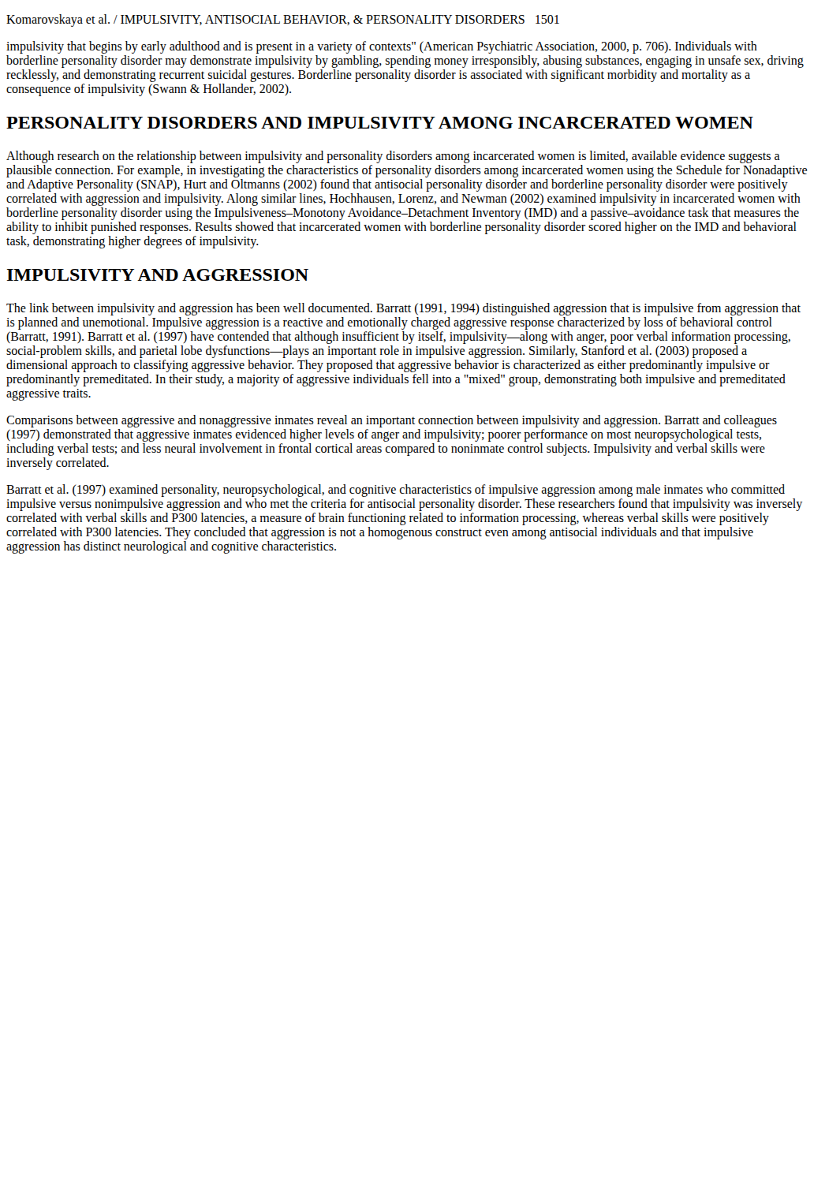Komarovskaya et al. / IMPULSIVITY, ANTISOCIAL BEHAVIOR, & PERSONALITY DISORDERS 1501
impulsivity that begins by early adulthood and is present in a variety of contexts" (American Psychiatric Association, 2000, p. 706). Individuals with borderline personality disorder may demonstrate impulsivity by gambling, spending money irresponsibly, abusing substances, engaging in unsafe sex, driving recklessly, and demonstrating recurrent suicidal gestures. Borderline personality disorder is associated with significant morbidity and mortality as a consequence of impulsivity (Swann & Hollander, 2002).
PERSONALITY DISORDERS AND IMPULSIVITY AMONG INCARCERATED WOMEN
Although research on the relationship between impulsivity and personality disorders among incarcerated women is limited, available evidence suggests a plausible connection. For example, in investigating the characteristics of personality disorders among incarcerated women using the Schedule for Nonadaptive and Adaptive Personality (SNAP), Hurt and Oltmanns (2002) found that antisocial personality disorder and borderline personality disorder were positively correlated with aggression and impulsivity. Along similar lines, Hochhausen, Lorenz, and Newman (2002) examined impulsivity in incarcerated women with borderline personality disorder using the Impulsiveness–Monotony Avoidance–Detachment Inventory (IMD) and a passive–avoidance task that measures the ability to inhibit punished responses. Results showed that incarcerated women with borderline personality disorder scored higher on the IMD and behavioral task, demonstrating higher degrees of impulsivity.
IMPULSIVITY AND AGGRESSION
The link between impulsivity and aggression has been well documented. Barratt (1991, 1994) distinguished aggression that is impulsive from aggression that is planned and unemotional. Impulsive aggression is a reactive and emotionally charged aggressive response characterized by loss of behavioral control (Barratt, 1991). Barratt et al. (1997) have contended that although insufficient by itself, impulsivity—along with anger, poor verbal information processing, social-problem skills, and parietal lobe dysfunctions—plays an important role in impulsive aggression. Similarly, Stanford et al. (2003) proposed a dimensional approach to classifying aggressive behavior. They proposed that aggressive behavior is characterized as either predominantly impulsive or predominantly premeditated. In their study, a majority of aggressive individuals fell into a "mixed" group, demonstrating both impulsive and premeditated aggressive traits.
Comparisons between aggressive and nonaggressive inmates reveal an important connection between impulsivity and aggression. Barratt and colleagues (1997) demonstrated that aggressive inmates evidenced higher levels of anger and impulsivity; poorer performance on most neuropsychological tests, including verbal tests; and less neural involvement in frontal cortical areas compared to noninmate control subjects. Impulsivity and verbal skills were inversely correlated.
Barratt et al. (1997) examined personality, neuropsychological, and cognitive characteristics of impulsive aggression among male inmates who committed impulsive versus nonimpulsive aggression and who met the criteria for antisocial personality disorder. These researchers found that impulsivity was inversely correlated with verbal skills and P300 latencies, a measure of brain functioning related to information processing, whereas verbal skills were positively correlated with P300 latencies. They concluded that aggression is not a homogenous construct even among antisocial individuals and that impulsive aggression has distinct neurological and cognitive characteristics.